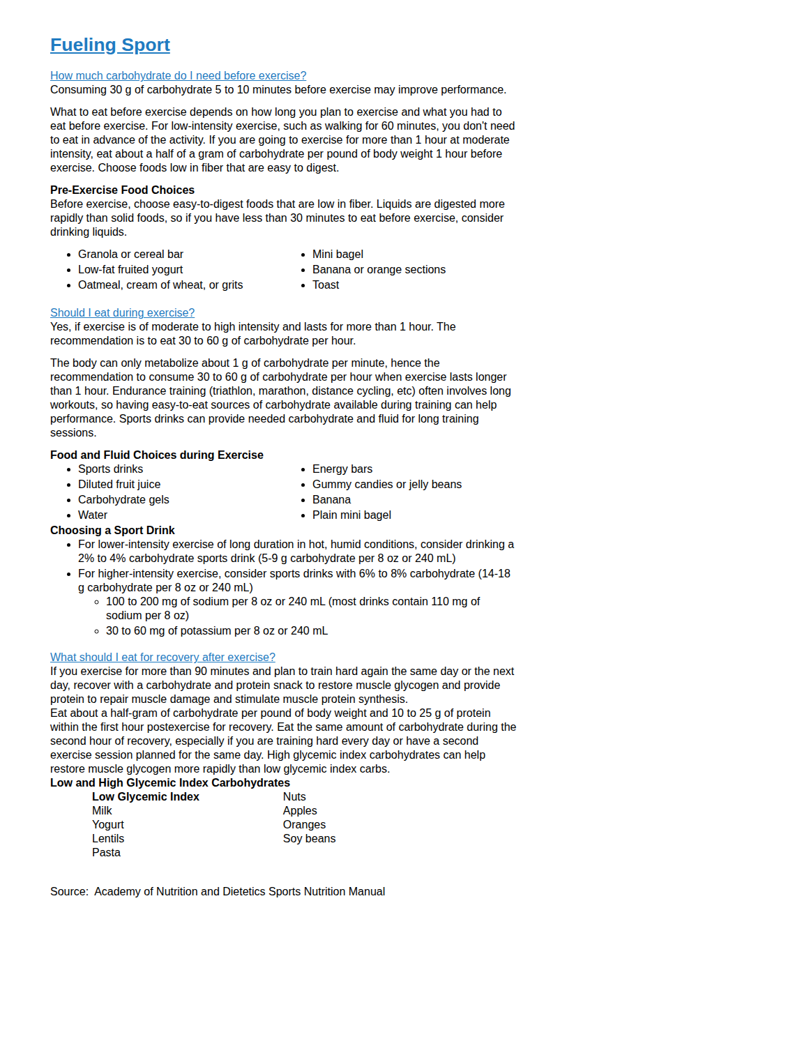Fueling Sport
How much carbohydrate do I need before exercise?
Consuming 30 g of carbohydrate 5 to 10 minutes before exercise may improve performance.
What to eat before exercise depends on how long you plan to exercise and what you had to eat before exercise. For low-intensity exercise, such as walking for 60 minutes, you don't need to eat in advance of the activity. If you are going to exercise for more than 1 hour at moderate intensity, eat about a half of a gram of carbohydrate per pound of body weight 1 hour before exercise. Choose foods low in fiber that are easy to digest.
Pre-Exercise Food Choices
Before exercise, choose easy-to-digest foods that are low in fiber. Liquids are digested more rapidly than solid foods, so if you have less than 30 minutes to eat before exercise, consider drinking liquids.
Granola or cereal bar
Low-fat fruited yogurt
Oatmeal, cream of wheat, or grits
Mini bagel
Banana or orange sections
Toast
Should I eat during exercise?
Yes, if exercise is of moderate to high intensity and lasts for more than 1 hour. The recommendation is to eat 30 to 60 g of carbohydrate per hour.
The body can only metabolize about 1 g of carbohydrate per minute, hence the recommendation to consume 30 to 60 g of carbohydrate per hour when exercise lasts longer than 1 hour. Endurance training (triathlon, marathon, distance cycling, etc) often involves long workouts, so having easy-to-eat sources of carbohydrate available during training can help performance. Sports drinks can provide needed carbohydrate and fluid for long training sessions.
Food and Fluid Choices during Exercise
Sports drinks
Diluted fruit juice
Carbohydrate gels
Water
Energy bars
Gummy candies or jelly beans
Banana
Plain mini bagel
Choosing a Sport Drink
For lower-intensity exercise of long duration in hot, humid conditions, consider drinking a 2% to 4% carbohydrate sports drink (5-9 g carbohydrate per 8 oz or 240 mL)
For higher-intensity exercise, consider sports drinks with 6% to 8% carbohydrate (14-18 g carbohydrate per 8 oz or 240 mL)
100 to 200 mg of sodium per 8 oz or 240 mL (most drinks contain 110 mg of sodium per 8 oz)
30 to 60 mg of potassium per 8 oz or 240 mL
What should I eat for recovery after exercise?
If you exercise for more than 90 minutes and plan to train hard again the same day or the next day, recover with a carbohydrate and protein snack to restore muscle glycogen and provide protein to repair muscle damage and stimulate muscle protein synthesis.
Eat about a half-gram of carbohydrate per pound of body weight and 10 to 25 g of protein within the first hour postexercise for recovery. Eat the same amount of carbohydrate during the second hour of recovery, especially if you are training hard every day or have a second exercise session planned for the same day. High glycemic index carbohydrates can help restore muscle glycogen more rapidly than low glycemic index carbs.
Low and High Glycemic Index Carbohydrates
| Low Glycemic Index | Nuts |
| Milk | Apples |
| Yogurt | Oranges |
| Lentils | Soy beans |
| Pasta | |
Source: Academy of Nutrition and Dietetics Sports Nutrition Manual